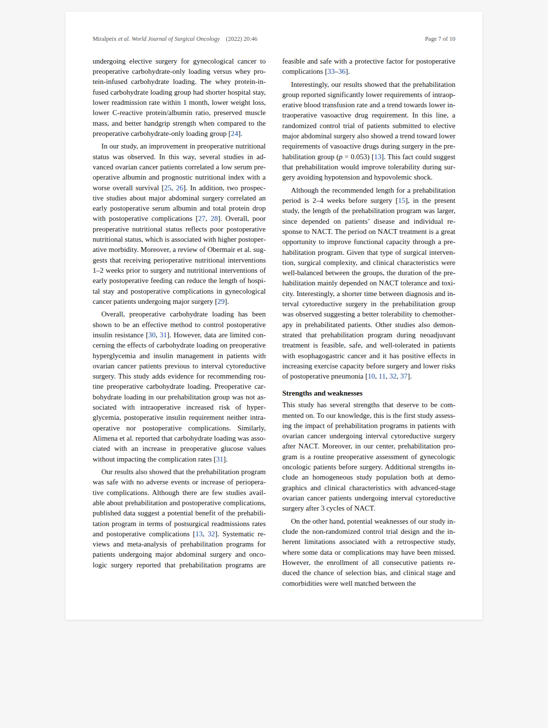Miralpeix et al. World Journal of Surgical Oncology (2022) 20:46
Page 7 of 10
undergoing elective surgery for gynecological cancer to preoperative carbohydrate-only loading versus whey protein-infused carbohydrate loading. The whey protein-infused carbohydrate loading group had shorter hospital stay, lower readmission rate within 1 month, lower weight loss, lower C-reactive protein/albumin ratio, preserved muscle mass, and better handgrip strength when compared to the preoperative carbohydrate-only loading group [24].
In our study, an improvement in preoperative nutritional status was observed. In this way, several studies in advanced ovarian cancer patients correlated a low serum preoperative albumin and prognostic nutritional index with a worse overall survival [25, 26]. In addition, two prospective studies about major abdominal surgery correlated an early postoperative serum albumin and total protein drop with postoperative complications [27, 28]. Overall, poor preoperative nutritional status reflects poor postoperative nutritional status, which is associated with higher postoperative morbidity. Moreover, a review of Obermair et al. suggests that receiving perioperative nutritional interventions 1–2 weeks prior to surgery and nutritional interventions of early postoperative feeding can reduce the length of hospital stay and postoperative complications in gynecological cancer patients undergoing major surgery [29].
Overall, preoperative carbohydrate loading has been shown to be an effective method to control postoperative insulin resistance [30, 31]. However, data are limited concerning the effects of carbohydrate loading on preoperative hyperglycemia and insulin management in patients with ovarian cancer patients previous to interval cytoreductive surgery. This study adds evidence for recommending routine preoperative carbohydrate loading. Preoperative carbohydrate loading in our prehabilitation group was not associated with intraoperative increased risk of hyperglycemia, postoperative insulin requirement neither intraoperative nor postoperative complications. Similarly, Alimena et al. reported that carbohydrate loading was associated with an increase in preoperative glucose values without impacting the complication rates [31].
Our results also showed that the prehabilitation program was safe with no adverse events or increase of perioperative complications. Although there are few studies available about prehabilitation and postoperative complications, published data suggest a potential benefit of the prehabilitation program in terms of postsurgical readmissions rates and postoperative complications [13, 32]. Systematic reviews and meta-analysis of prehabilitation programs for patients undergoing major abdominal surgery and oncologic surgery reported that prehabilitation programs are feasible and safe with a protective factor for postoperative complications [33–36].
Interestingly, our results showed that the prehabilitation group reported significantly lower requirements of intraoperative blood transfusion rate and a trend towards lower intraoperative vasoactive drug requirement. In this line, a randomized control trial of patients submitted to elective major abdominal surgery also showed a trend toward lower requirements of vasoactive drugs during surgery in the prehabilitation group (p = 0.053) [13]. This fact could suggest that prehabilitation would improve tolerability during surgery avoiding hypotension and hypovolemic shock.
Although the recommended length for a prehabilitation period is 2–4 weeks before surgery [15], in the present study, the length of the prehabilitation program was larger, since depended on patients’ disease and individual response to NACT. The period on NACT treatment is a great opportunity to improve functional capacity through a prehabilitation program. Given that type of surgical intervention, surgical complexity, and clinical characteristics were well-balanced between the groups, the duration of the prehabilitation mainly depended on NACT tolerance and toxicity. Interestingly, a shorter time between diagnosis and interval cytoreductive surgery in the prehabilitation group was observed suggesting a better tolerability to chemotherapy in prehabilitated patients. Other studies also demonstrated that prehabilitation program during neoadjuvant treatment is feasible, safe, and well-tolerated in patients with esophagogastric cancer and it has positive effects in increasing exercise capacity before surgery and lower risks of postoperative pneumonia [10, 11, 32, 37].
Strengths and weaknesses
This study has several strengths that deserve to be commented on. To our knowledge, this is the first study assessing the impact of prehabilitation programs in patients with ovarian cancer undergoing interval cytoreductive surgery after NACT. Moreover, in our center, prehabilitation program is a routine preoperative assessment of gynecologic oncologic patients before surgery. Additional strengths include an homogeneous study population both at demographics and clinical characteristics with advanced-stage ovarian cancer patients undergoing interval cytoreductive surgery after 3 cycles of NACT.
On the other hand, potential weaknesses of our study include the non-randomized control trial design and the inherent limitations associated with a retrospective study, where some data or complications may have been missed. However, the enrollment of all consecutive patients reduced the chance of selection bias, and clinical stage and comorbidities were well matched between the